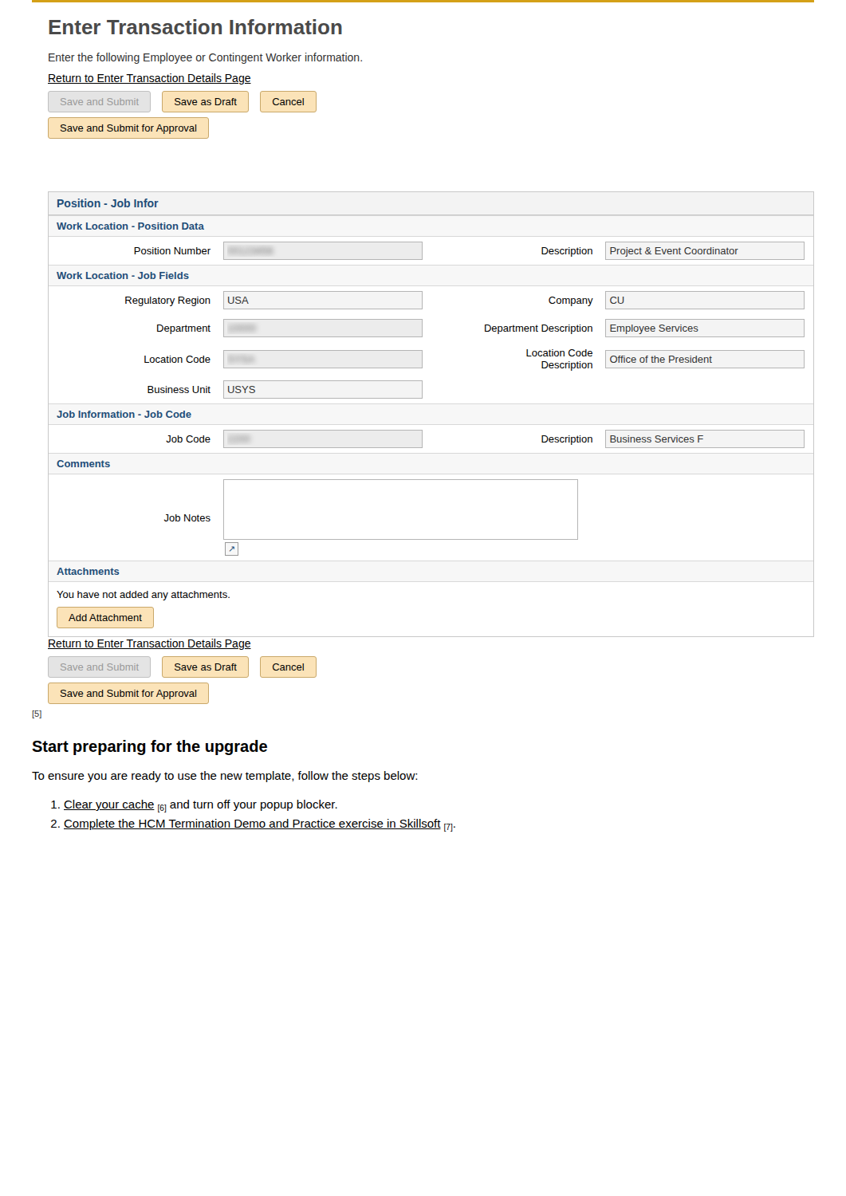Enter Transaction Information
Enter the following Employee or Contingent Worker information.
Return to Enter Transaction Details Page
Save and Submit Save as Draft Cancel
Save and Submit for Approval
Position - Job Infor
Work Location - Position Data
| Position Number | | Description | |
Work Location - Job Fields
| Regulatory Region | | Company | |
| Department | | Department Description | |
| Location Code | | Location Code Description | |
| Business Unit | | | |
Job Information - Job Code
| Job Code | | Description | |
Comments
| Job Notes | ↗ |
Attachments
You have not added any attachments.
Add Attachment
Return to Enter Transaction Details Page
Save and Submit Save as Draft Cancel
Save and Submit for Approval
[5]
Start preparing for the upgrade
To ensure you are ready to use the new template, follow the steps below:
Clear your cache [6] and turn off your popup blocker.
Complete the HCM Termination Demo and Practice exercise in Skillsoft [7].